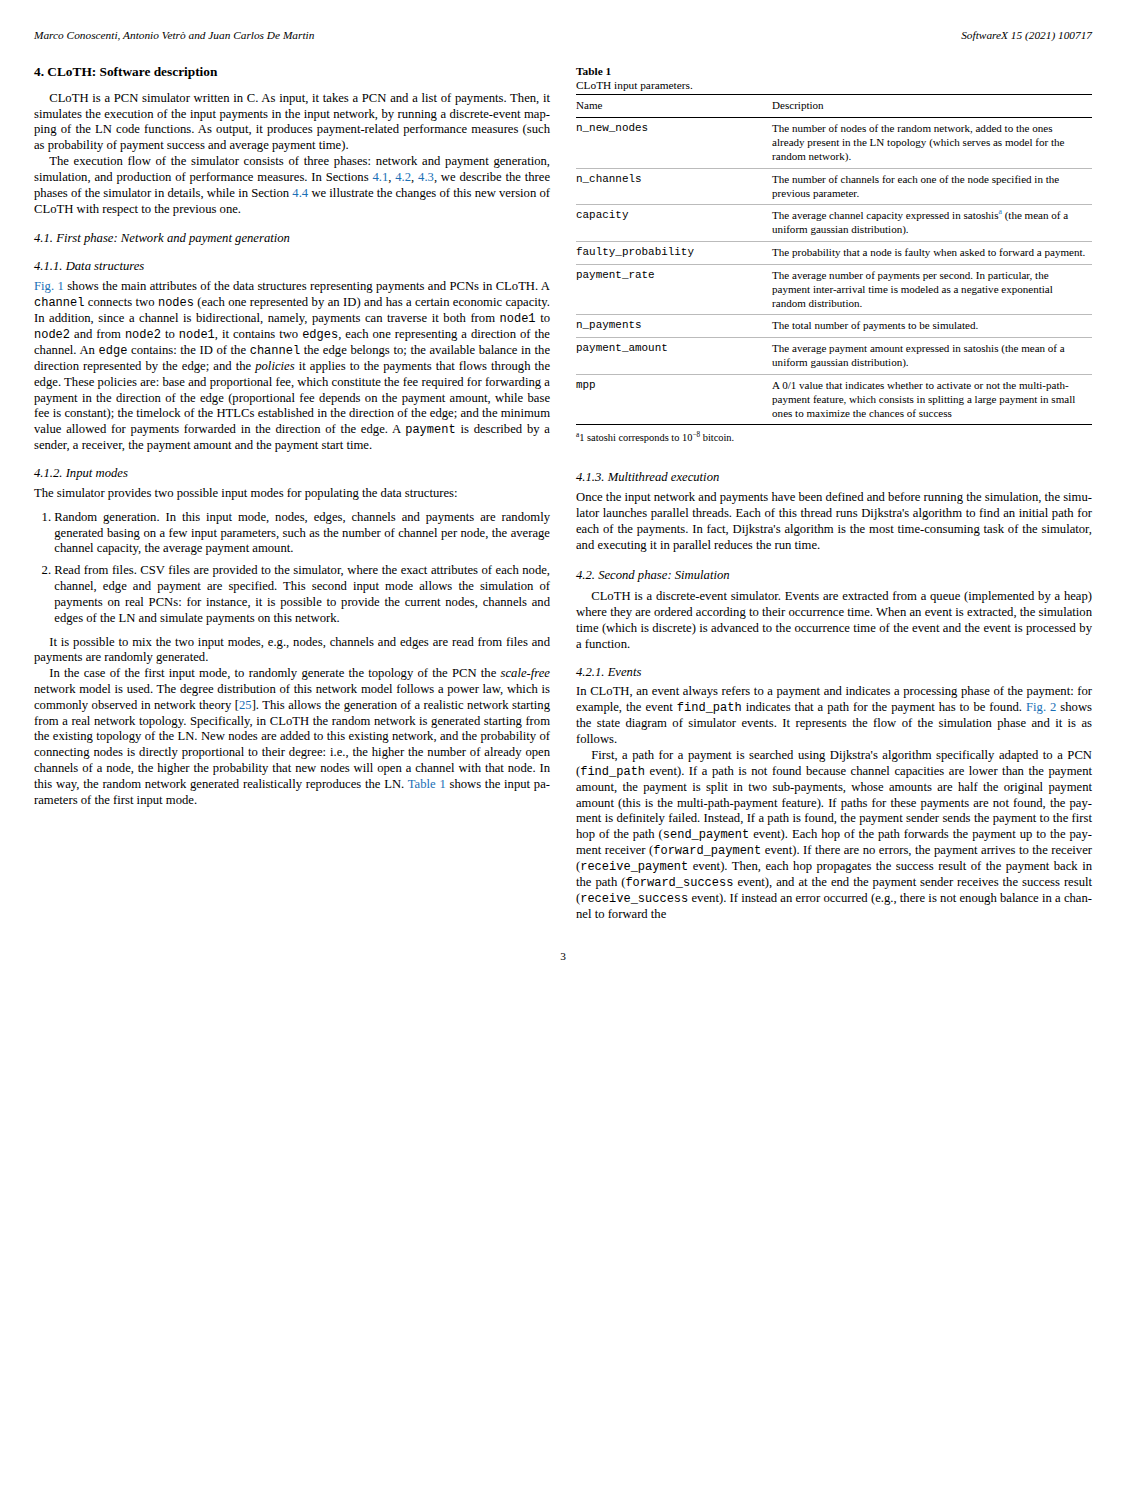Marco Conoscenti, Antonio Vetrò and Juan Carlos De Martin
SoftwareX 15 (2021) 100717
4. CLoTH: Software description
CLoTH is a PCN simulator written in C. As input, it takes a PCN and a list of payments. Then, it simulates the execution of the input payments in the input network, by running a discrete-event mapping of the LN code functions. As output, it produces payment-related performance measures (such as probability of payment success and average payment time).
The execution flow of the simulator consists of three phases: network and payment generation, simulation, and production of performance measures. In Sections 4.1, 4.2, 4.3, we describe the three phases of the simulator in details, while in Section 4.4 we illustrate the changes of this new version of CLoTH with respect to the previous one.
4.1. First phase: Network and payment generation
4.1.1. Data structures
Fig. 1 shows the main attributes of the data structures representing payments and PCNs in CLoTH. A channel connects two nodes (each one represented by an ID) and has a certain economic capacity. In addition, since a channel is bidirectional, namely, payments can traverse it both from node1 to node2 and from node2 to node1, it contains two edges, each one representing a direction of the channel. An edge contains: the ID of the channel the edge belongs to; the available balance in the direction represented by the edge; and the policies it applies to the payments that flows through the edge. These policies are: base and proportional fee, which constitute the fee required for forwarding a payment in the direction of the edge (proportional fee depends on the payment amount, while base fee is constant); the timelock of the HTLCs established in the direction of the edge; and the minimum value allowed for payments forwarded in the direction of the edge. A payment is described by a sender, a receiver, the payment amount and the payment start time.
4.1.2. Input modes
The simulator provides two possible input modes for populating the data structures:
Random generation. In this input mode, nodes, edges, channels and payments are randomly generated basing on a few input parameters, such as the number of channel per node, the average channel capacity, the average payment amount.
Read from files. CSV files are provided to the simulator, where the exact attributes of each node, channel, edge and payment are specified. This second input mode allows the simulation of payments on real PCNs: for instance, it is possible to provide the current nodes, channels and edges of the LN and simulate payments on this network.
It is possible to mix the two input modes, e.g., nodes, channels and edges are read from files and payments are randomly generated.
In the case of the first input mode, to randomly generate the topology of the PCN the scale-free network model is used. The degree distribution of this network model follows a power law, which is commonly observed in network theory [25]. This allows the generation of a realistic network starting from a real network topology. Specifically, in CLoTH the random network is generated starting from the existing topology of the LN. New nodes are added to this existing network, and the probability of connecting nodes is directly proportional to their degree: i.e., the higher the number of already open channels of a node, the higher the probability that new nodes will open a channel with that node. In this way, the random network generated realistically reproduces the LN. Table 1 shows the input parameters of the first input mode.
Table 1
CLoTH input parameters.
| Name | Description |
| --- | --- |
| n_new_nodes | The number of nodes of the random network, added to the ones already present in the LN topology (which serves as model for the random network). |
| n_channels | The number of channels for each one of the node specified in the previous parameter. |
| capacity | The average channel capacity expressed in satoshis a (the mean of a uniform gaussian distribution). |
| faulty_probability | The probability that a node is faulty when asked to forward a payment. |
| payment_rate | The average number of payments per second. In particular, the payment inter-arrival time is modeled as a negative exponential random distribution. |
| n_payments | The total number of payments to be simulated. |
| payment_amount | The average payment amount expressed in satoshis (the mean of a uniform gaussian distribution). |
| mpp | A 0/1 value that indicates whether to activate or not the multi-path-payment feature, which consists in splitting a large payment in small ones to maximize the chances of success |
a1 satoshi corresponds to 10−8 bitcoin.
4.1.3. Multithread execution
Once the input network and payments have been defined and before running the simulation, the simulator launches parallel threads. Each of this thread runs Dijkstra's algorithm to find an initial path for each of the payments. In fact, Dijkstra's algorithm is the most time-consuming task of the simulator, and executing it in parallel reduces the run time.
4.2. Second phase: Simulation
CLoTH is a discrete-event simulator. Events are extracted from a queue (implemented by a heap) where they are ordered according to their occurrence time. When an event is extracted, the simulation time (which is discrete) is advanced to the occurrence time of the event and the event is processed by a function.
4.2.1. Events
In CLoTH, an event always refers to a payment and indicates a processing phase of the payment: for example, the event find_path indicates that a path for the payment has to be found. Fig. 2 shows the state diagram of simulator events. It represents the flow of the simulation phase and it is as follows.
First, a path for a payment is searched using Dijkstra's algorithm specifically adapted to a PCN (find_path event). If a path is not found because channel capacities are lower than the payment amount, the payment is split in two sub-payments, whose amounts are half the original payment amount (this is the multi-path-payment feature). If paths for these payments are not found, the payment is definitely failed. Instead, If a path is found, the payment sender sends the payment to the first hop of the path (send_payment event). Each hop of the path forwards the payment up to the payment receiver (forward_payment event). If there are no errors, the payment arrives to the receiver (receive_payment event). Then, each hop propagates the success result of the payment back in the path (forward_success event), and at the end the payment sender receives the success result (receive_success event). If instead an error occurred (e.g., there is not enough balance in a channel to forward the
3